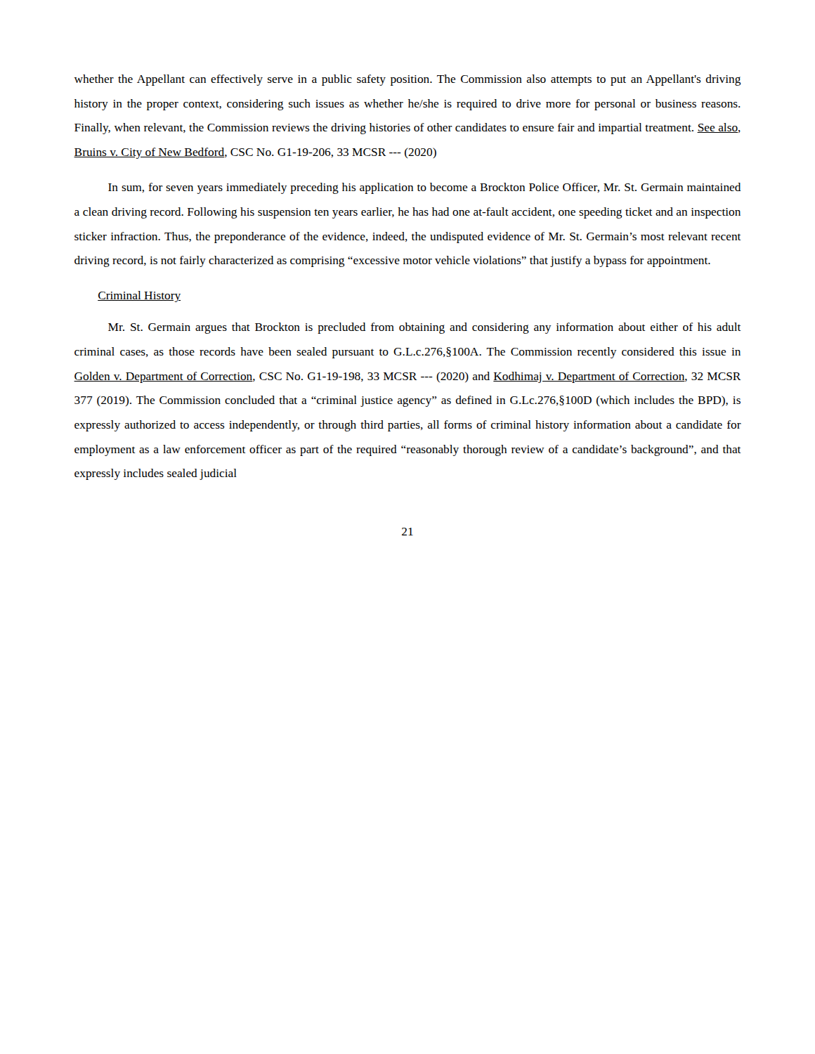whether the Appellant can effectively serve in a public safety position. The Commission also attempts to put an Appellant's driving history in the proper context, considering such issues as whether he/she is required to drive more for personal or business reasons. Finally, when relevant, the Commission reviews the driving histories of other candidates to ensure fair and impartial treatment. See also, Bruins v. City of New Bedford, CSC No. G1-19-206, 33 MCSR --- (2020)
In sum, for seven years immediately preceding his application to become a Brockton Police Officer, Mr. St. Germain maintained a clean driving record. Following his suspension ten years earlier, he has had one at-fault accident, one speeding ticket and an inspection sticker infraction. Thus, the preponderance of the evidence, indeed, the undisputed evidence of Mr. St. Germain’s most relevant recent driving record, is not fairly characterized as comprising “excessive motor vehicle violations” that justify a bypass for appointment.
Criminal History
Mr. St. Germain argues that Brockton is precluded from obtaining and considering any information about either of his adult criminal cases, as those records have been sealed pursuant to G.L.c.276,§100A. The Commission recently considered this issue in Golden v. Department of Correction, CSC No. G1-19-198, 33 MCSR --- (2020) and Kodhimaj v. Department of Correction, 32 MCSR 377 (2019). The Commission concluded that a “criminal justice agency” as defined in G.Lc.276,§100D (which includes the BPD), is expressly authorized to access independently, or through third parties, all forms of criminal history information about a candidate for employment as a law enforcement officer as part of the required “reasonably thorough review of a candidate’s background”, and that expressly includes sealed judicial
21